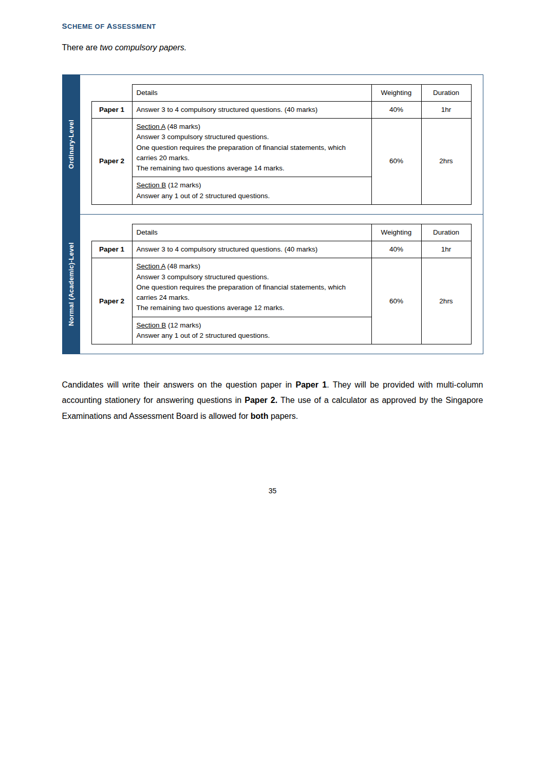SCHEME OF ASSESSMENT
There are two compulsory papers.
Ordinary-Level
| | Details | Weighting | Duration |
| Paper 1 | Answer 3 to 4 compulsory structured questions. (40 marks) | 40% | 1hr |
| Paper 2 | Section A (48 marks) Answer 3 compulsory structured questions. One question requires the preparation of financial statements, which carries 20 marks. The remaining two questions average 14 marks. | 60% | 2hrs |
| Section B (12 marks) Answer any 1 out of 2 structured questions. |
Normal (Academic)-Level
| | Details | Weighting | Duration |
| Paper 1 | Answer 3 to 4 compulsory structured questions. (40 marks) | 40% | 1hr |
| Paper 2 | Section A (48 marks) Answer 3 compulsory structured questions. One question requires the preparation of financial statements, which carries 24 marks. The remaining two questions average 12 marks. | 60% | 2hrs |
| Section B (12 marks) Answer any 1 out of 2 structured questions. |
Candidates will write their answers on the question paper in Paper 1. They will be provided with multi-column accounting stationery for answering questions in Paper 2. The use of a calculator as approved by the Singapore Examinations and Assessment Board is allowed for both papers.
35